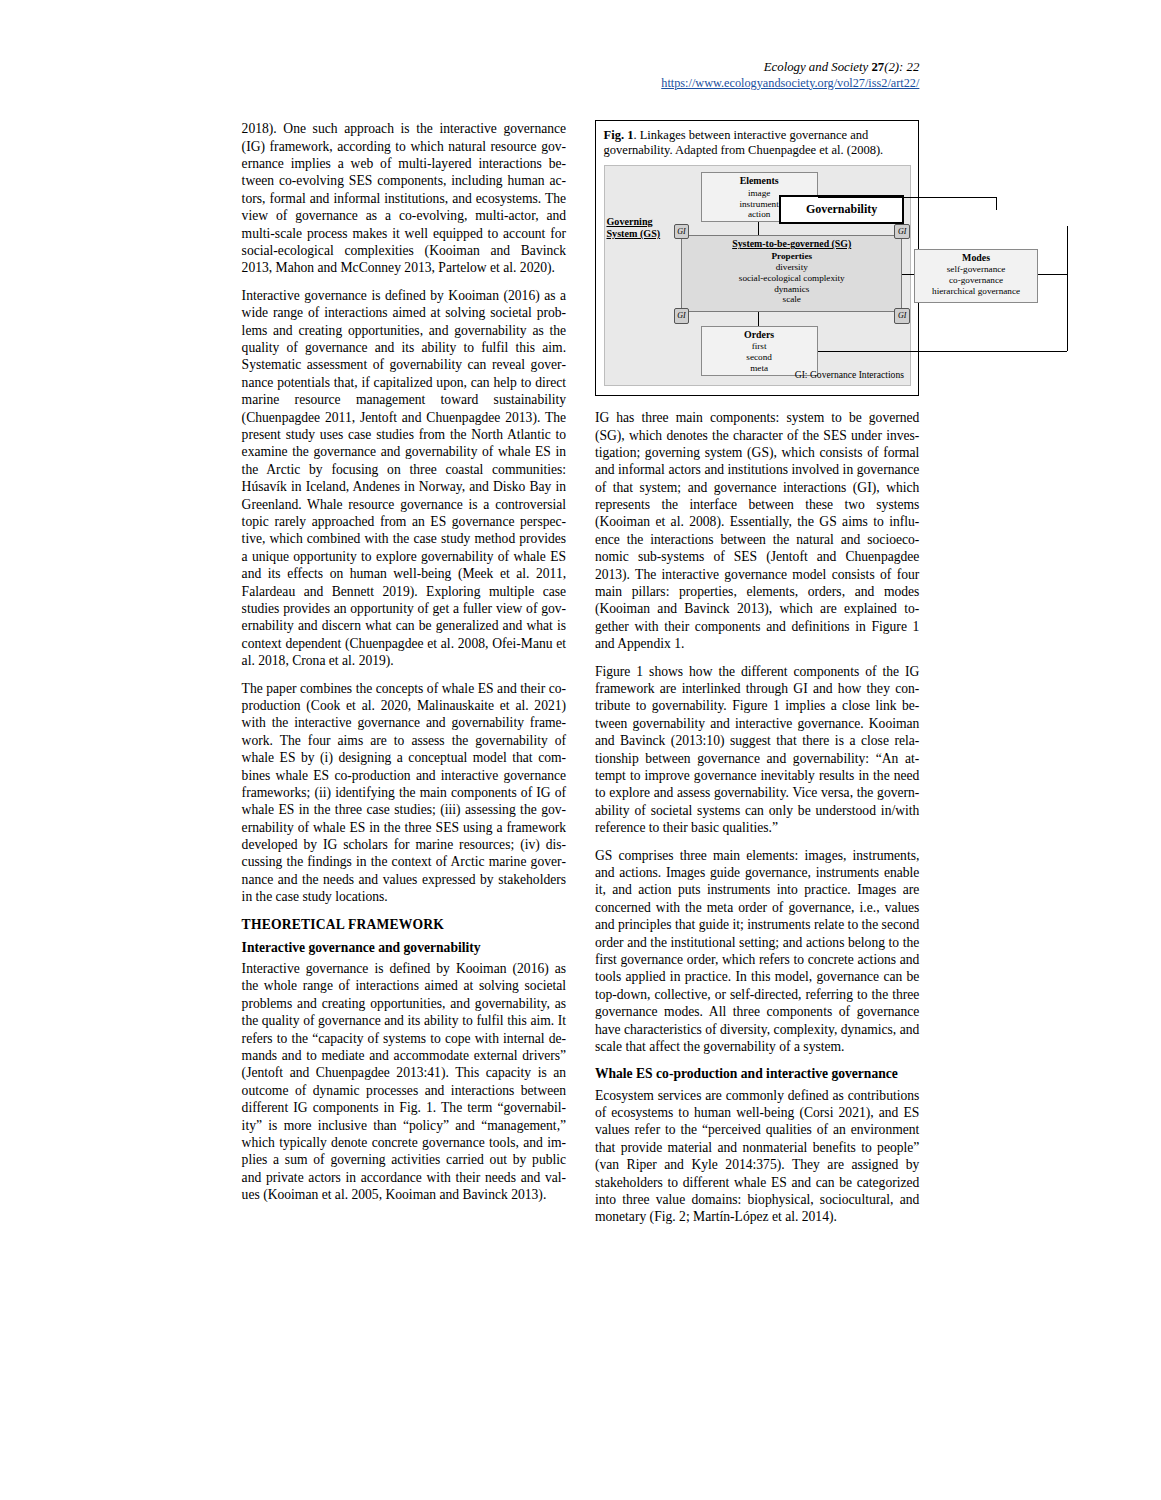Ecology and Society 27(2): 22
https://www.ecologyandsociety.org/vol27/iss2/art22/
2018). One such approach is the interactive governance (IG) framework, according to which natural resource governance implies a web of multi-layered interactions between co-evolving SES components, including human actors, formal and informal institutions, and ecosystems. The view of governance as a co-evolving, multi-actor, and multi-scale process makes it well equipped to account for social-ecological complexities (Kooiman and Bavinck 2013, Mahon and McConney 2013, Partelow et al. 2020).
Interactive governance is defined by Kooiman (2016) as a wide range of interactions aimed at solving societal problems and creating opportunities, and governability as the quality of governance and its ability to fulfil this aim. Systematic assessment of governability can reveal governance potentials that, if capitalized upon, can help to direct marine resource management toward sustainability (Chuenpagdee 2011, Jentoft and Chuenpagdee 2013). The present study uses case studies from the North Atlantic to examine the governance and governability of whale ES in the Arctic by focusing on three coastal communities: Húsavík in Iceland, Andenes in Norway, and Disko Bay in Greenland. Whale resource governance is a controversial topic rarely approached from an ES governance perspective, which combined with the case study method provides a unique opportunity to explore governability of whale ES and its effects on human well-being (Meek et al. 2011, Falardeau and Bennett 2019). Exploring multiple case studies provides an opportunity of get a fuller view of governability and discern what can be generalized and what is context dependent (Chuenpagdee et al. 2008, Ofei-Manu et al. 2018, Crona et al. 2019).
The paper combines the concepts of whale ES and their co-production (Cook et al. 2020, Malinauskaite et al. 2021) with the interactive governance and governability framework. The four aims are to assess the governability of whale ES by (i) designing a conceptual model that combines whale ES co-production and interactive governance frameworks; (ii) identifying the main components of IG of whale ES in the three case studies; (iii) assessing the governability of whale ES in the three SES using a framework developed by IG scholars for marine resources; (iv) discussing the findings in the context of Arctic marine governance and the needs and values expressed by stakeholders in the case study locations.
Theoretical Framework
Interactive governance and governability
Interactive governance is defined by Kooiman (2016) as the whole range of interactions aimed at solving societal problems and creating opportunities, and governability, as the quality of governance and its ability to fulfil this aim. It refers to the “capacity of systems to cope with internal demands and to mediate and accommodate external drivers” (Jentoft and Chuenpagdee 2013:41). This capacity is an outcome of dynamic processes and interactions between different IG components in Fig. 1. The term “governability” is more inclusive than “policy” and “management,” which typically denote concrete governance tools, and implies a sum of governing activities carried out by public and private actors in accordance with their needs and values (Kooiman et al. 2005, Kooiman and Bavinck 2013).
Fig. 1. Linkages between interactive governance and governability. Adapted from Chuenpagdee et al. (2008).
Governing
System (GS)
Elements image instrument action
System-to-be-governed (SG) Properties diversity social-ecological complexity dynamics scale
Orders first second meta
Modes self-governance co-governance hierarchical governance
Governability
GI
GI
GI
GI
GI: Governance Interactions
IG has three main components: system to be governed (SG), which denotes the character of the SES under investigation; governing system (GS), which consists of formal and informal actors and institutions involved in governance of that system; and governance interactions (GI), which represents the interface between these two systems (Kooiman et al. 2008). Essentially, the GS aims to influence the interactions between the natural and socioeconomic sub-systems of SES (Jentoft and Chuenpagdee 2013). The interactive governance model consists of four main pillars: properties, elements, orders, and modes (Kooiman and Bavinck 2013), which are explained together with their components and definitions in Figure 1 and Appendix 1.
Figure 1 shows how the different components of the IG framework are interlinked through GI and how they contribute to governability. Figure 1 implies a close link between governability and interactive governance. Kooiman and Bavinck (2013:10) suggest that there is a close relationship between governance and governability: “An attempt to improve governance inevitably results in the need to explore and assess governability. Vice versa, the governability of societal systems can only be understood in/with reference to their basic qualities.”
GS comprises three main elements: images, instruments, and actions. Images guide governance, instruments enable it, and action puts instruments into practice. Images are concerned with the meta order of governance, i.e., values and principles that guide it; instruments relate to the second order and the institutional setting; and actions belong to the first governance order, which refers to concrete actions and tools applied in practice. In this model, governance can be top-down, collective, or self-directed, referring to the three governance modes. All three components of governance have characteristics of diversity, complexity, dynamics, and scale that affect the governability of a system.
Whale ES co-production and interactive governance
Ecosystem services are commonly defined as contributions of ecosystems to human well-being (Corsi 2021), and ES values refer to the “perceived qualities of an environment that provide material and nonmaterial benefits to people” (van Riper and Kyle 2014:375). They are assigned by stakeholders to different whale ES and can be categorized into three value domains: biophysical, sociocultural, and monetary (Fig. 2; Martín-López et al. 2014).